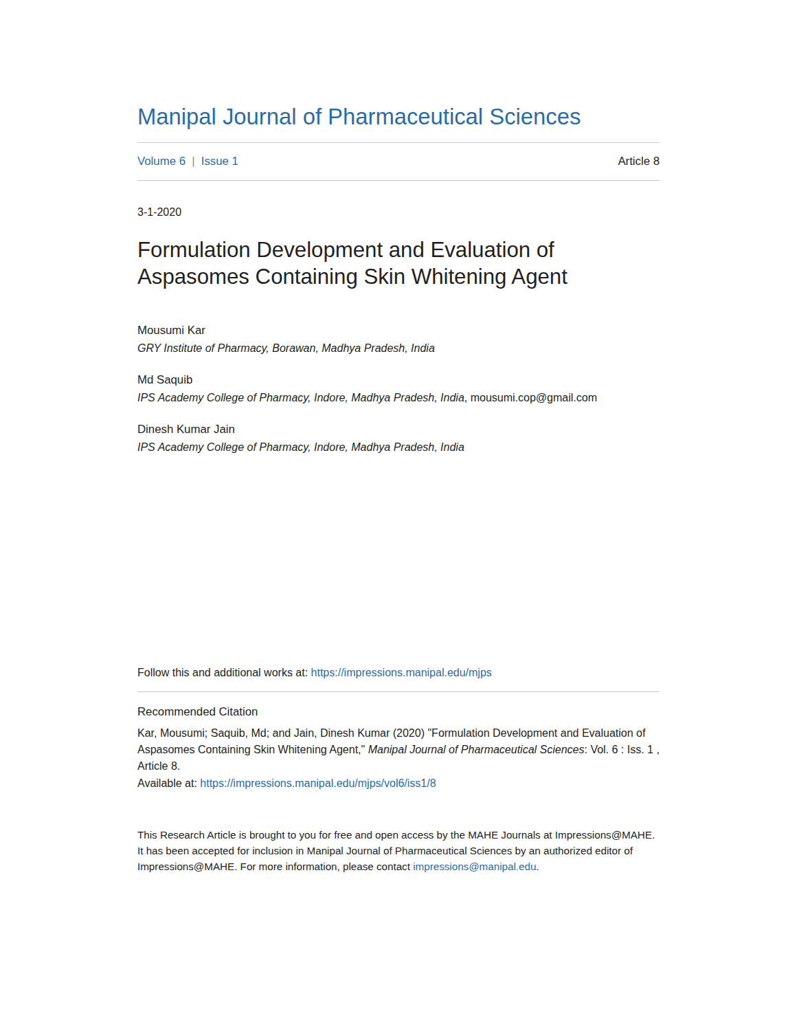Manipal Journal of Pharmaceutical Sciences
Volume 6 | Issue 1
Article 8
3-1-2020
Formulation Development and Evaluation of Aspasomes Containing Skin Whitening Agent
Mousumi Kar
GRY Institute of Pharmacy, Borawan, Madhya Pradesh, India
Md Saquib
IPS Academy College of Pharmacy, Indore, Madhya Pradesh, India, mousumi.cop@gmail.com
Dinesh Kumar Jain
IPS Academy College of Pharmacy, Indore, Madhya Pradesh, India
Follow this and additional works at: https://impressions.manipal.edu/mjps
Recommended Citation
Kar, Mousumi; Saquib, Md; and Jain, Dinesh Kumar (2020) "Formulation Development and Evaluation of Aspasomes Containing Skin Whitening Agent," Manipal Journal of Pharmaceutical Sciences: Vol. 6 : Iss. 1 , Article 8.
Available at: https://impressions.manipal.edu/mjps/vol6/iss1/8
This Research Article is brought to you for free and open access by the MAHE Journals at Impressions@MAHE. It has been accepted for inclusion in Manipal Journal of Pharmaceutical Sciences by an authorized editor of Impressions@MAHE. For more information, please contact impressions@manipal.edu.